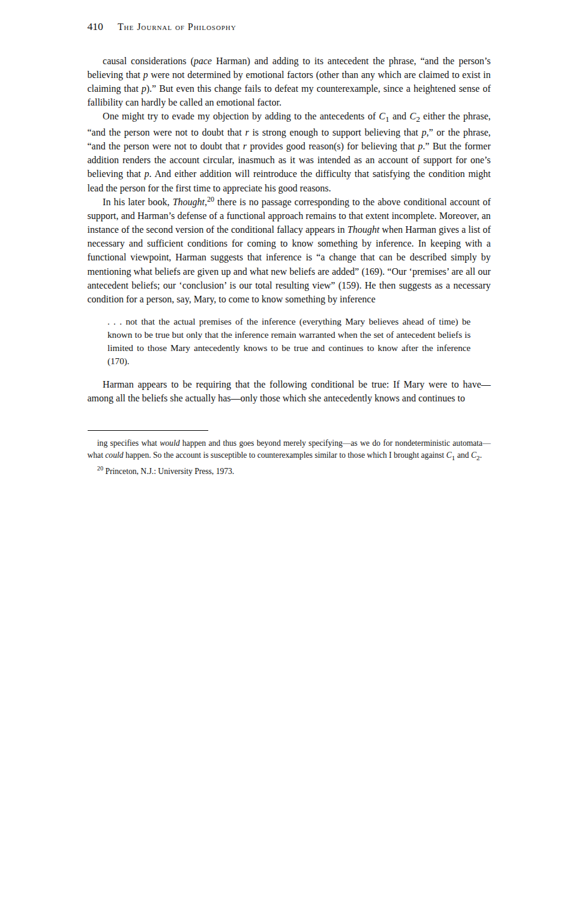410 The Journal of Philosophy
causal considerations (pace Harman) and adding to its antecedent the phrase, “and the person’s believing that p were not determined by emotional factors (other than any which are claimed to exist in claiming that p).” But even this change fails to defeat my counterexample, since a heightened sense of fallibility can hardly be called an emotional factor.
One might try to evade my objection by adding to the antecedents of C1 and C2 either the phrase, “and the person were not to doubt that r is strong enough to support believing that p,” or the phrase, “and the person were not to doubt that r provides good reason(s) for believing that p.” But the former addition renders the account circular, inasmuch as it was intended as an account of support for one’s believing that p. And either addition will reintroduce the difficulty that satisfying the condition might lead the person for the first time to appreciate his good reasons.
In his later book, Thought,20 there is no passage corresponding to the above conditional account of support, and Harman’s defense of a functional approach remains to that extent incomplete. Moreover, an instance of the second version of the conditional fallacy appears in Thought when Harman gives a list of necessary and sufficient conditions for coming to know something by inference. In keeping with a functional viewpoint, Harman suggests that inference is “a change that can be described simply by mentioning what beliefs are given up and what new beliefs are added” (169). “Our ‘premises’ are all our antecedent beliefs; our ‘conclusion’ is our total resulting view” (159). He then suggests as a necessary condition for a person, say, Mary, to come to know something by inference
. . . not that the actual premises of the inference (everything Mary believes ahead of time) be known to be true but only that the inference remain warranted when the set of antecedent beliefs is limited to those Mary antecedently knows to be true and continues to know after the inference (170).
Harman appears to be requiring that the following conditional be true: If Mary were to have—among all the beliefs she actually has—only those which she antecedently knows and continues to
ing specifies what would happen and thus goes beyond merely specifying—as we do for nondeterministic automata—what could happen. So the account is susceptible to counterexamples similar to those which I brought against C1 and C2.
20 Princeton, N.J.: University Press, 1973.